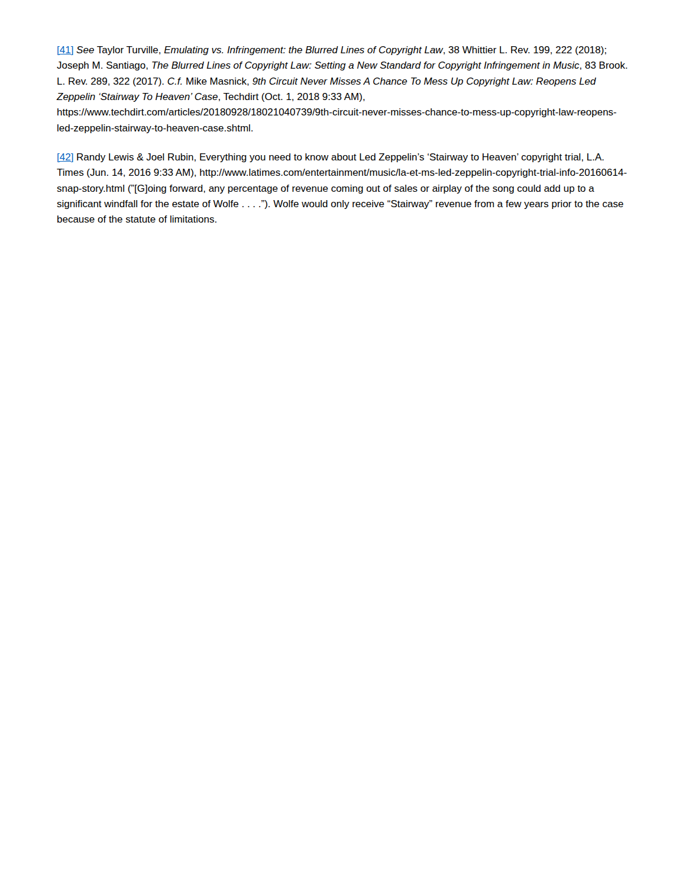[41] See Taylor Turville, Emulating vs. Infringement: the Blurred Lines of Copyright Law, 38 Whittier L. Rev. 199, 222 (2018); Joseph M. Santiago, The Blurred Lines of Copyright Law: Setting a New Standard for Copyright Infringement in Music, 83 Brook. L. Rev. 289, 322 (2017). C.f. Mike Masnick, 9th Circuit Never Misses A Chance To Mess Up Copyright Law: Reopens Led Zeppelin ‘Stairway To Heaven’ Case, Techdirt (Oct. 1, 2018 9:33 AM), https://www.techdirt.com/articles/20180928/18021040739/9th-circuit-never-misses-chance-to-mess-up-copyright-law-reopens-led-zeppelin-stairway-to-heaven-case.shtml.
[42] Randy Lewis & Joel Rubin, Everything you need to know about Led Zeppelin’s ‘Stairway to Heaven’ copyright trial, L.A. Times (Jun. 14, 2016 9:33 AM), http://www.latimes.com/entertainment/music/la-et-ms-led-zeppelin-copyright-trial-info-20160614-snap-story.html (”[G]oing forward, any percentage of revenue coming out of sales or airplay of the song could add up to a significant windfall for the estate of Wolfe . . . .”). Wolfe would only receive “Stairway” revenue from a few years prior to the case because of the statute of limitations.